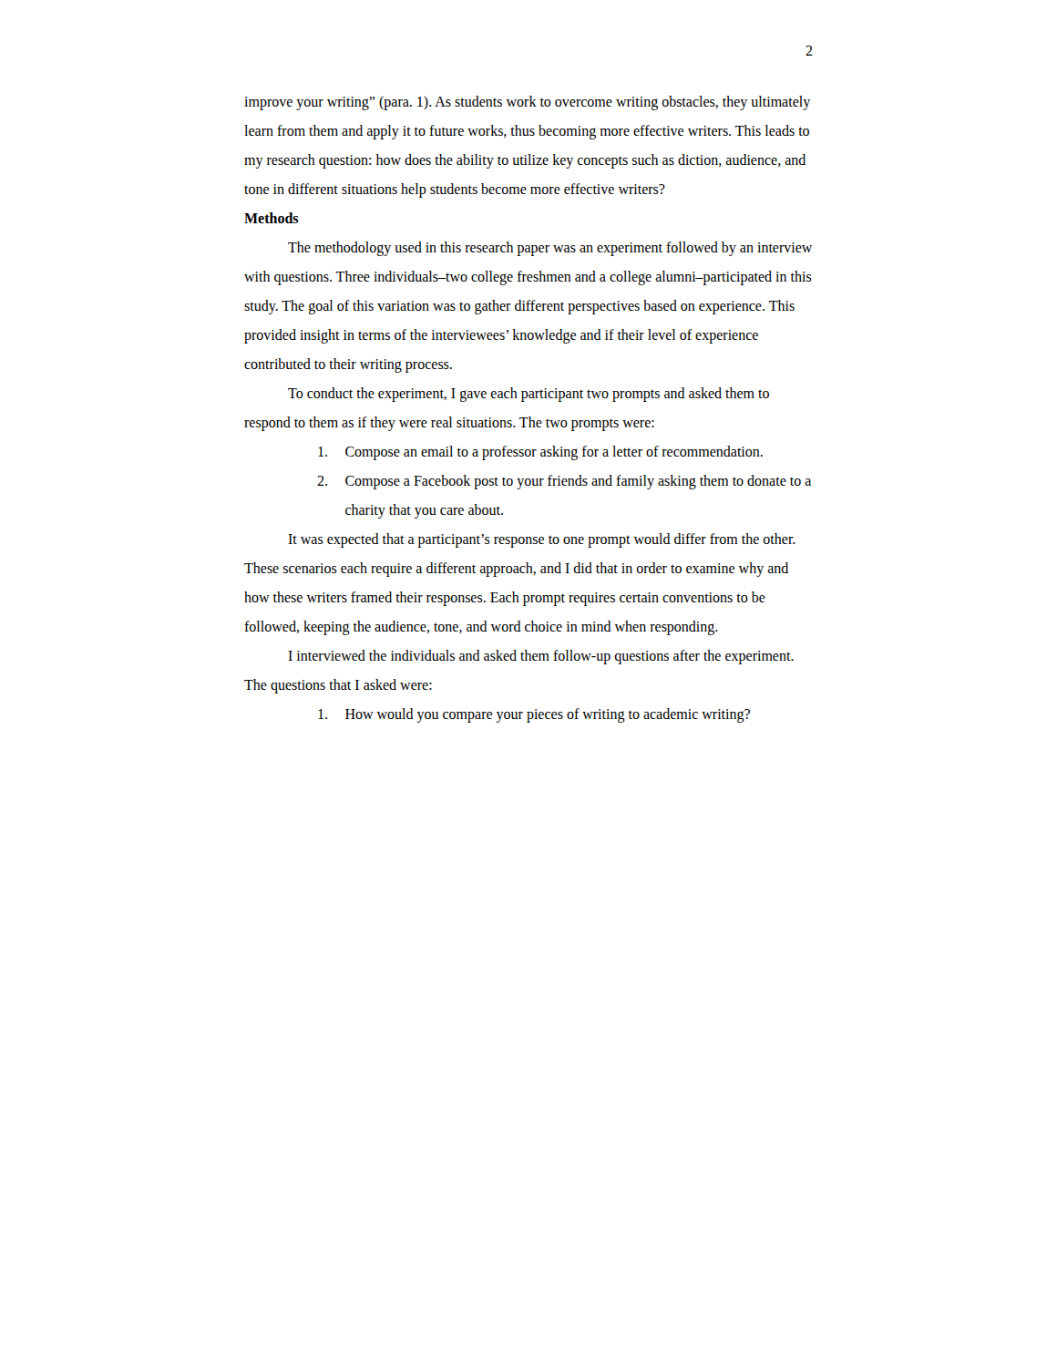2
improve your writing” (para. 1). As students work to overcome writing obstacles, they ultimately learn from them and apply it to future works, thus becoming more effective writers. This leads to my research question: how does the ability to utilize key concepts such as diction, audience, and tone in different situations help students become more effective writers?
Methods
The methodology used in this research paper was an experiment followed by an interview with questions. Three individuals–two college freshmen and a college alumni–participated in this study. The goal of this variation was to gather different perspectives based on experience. This provided insight in terms of the interviewees’ knowledge and if their level of experience contributed to their writing process.
To conduct the experiment, I gave each participant two prompts and asked them to respond to them as if they were real situations. The two prompts were:
Compose an email to a professor asking for a letter of recommendation.
Compose a Facebook post to your friends and family asking them to donate to a charity that you care about.
It was expected that a participant’s response to one prompt would differ from the other. These scenarios each require a different approach, and I did that in order to examine why and how these writers framed their responses. Each prompt requires certain conventions to be followed, keeping the audience, tone, and word choice in mind when responding.
I interviewed the individuals and asked them follow-up questions after the experiment. The questions that I asked were:
How would you compare your pieces of writing to academic writing?